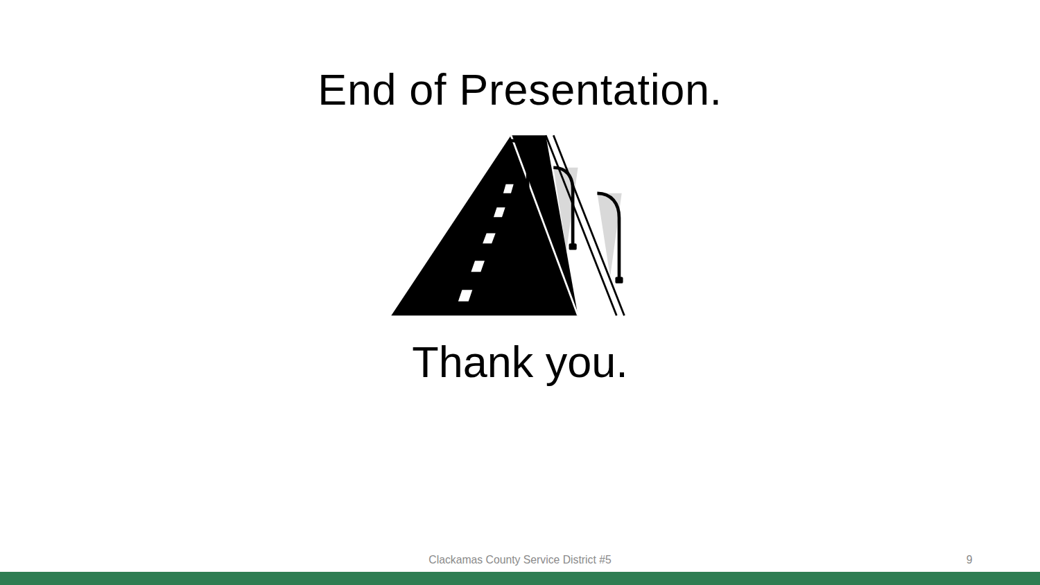End of Presentation.
Thank you.
Clackamas County Service District #5
9